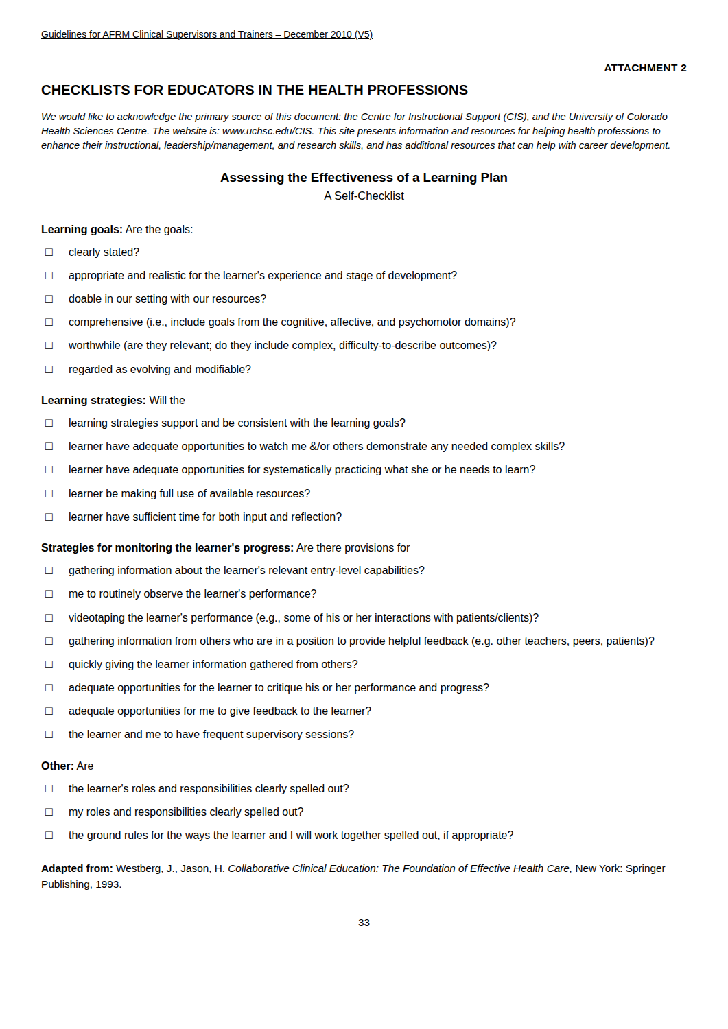Guidelines for AFRM Clinical Supervisors and Trainers – December 2010 (V5)
ATTACHMENT 2
CHECKLISTS FOR EDUCATORS IN THE HEALTH PROFESSIONS
We would like to acknowledge the primary source of this document: the Centre for Instructional Support (CIS), and the University of Colorado Health Sciences Centre. The website is: www.uchsc.edu/CIS. This site presents information and resources for helping health professions to enhance their instructional, leadership/management, and research skills, and has additional resources that can help with career development.
Assessing the Effectiveness of a Learning Plan
A Self-Checklist
Learning goals: Are the goals:
clearly stated?
appropriate and realistic for the learner's experience and stage of development?
doable in our setting with our resources?
comprehensive (i.e., include goals from the cognitive, affective, and psychomotor domains)?
worthwhile (are they relevant; do they include complex, difficulty-to-describe outcomes)?
regarded as evolving and modifiable?
Learning strategies: Will the
learning strategies support and be consistent with the learning goals?
learner have adequate opportunities to watch me &/or others demonstrate any needed complex skills?
learner have adequate opportunities for systematically practicing what she or he needs to learn?
learner be making full use of available resources?
learner have sufficient time for both input and reflection?
Strategies for monitoring the learner's progress: Are there provisions for
gathering information about the learner's relevant entry-level capabilities?
me to routinely observe the learner's performance?
videotaping the learner's performance (e.g., some of his or her interactions with patients/clients)?
gathering information from others who are in a position to provide helpful feedback (e.g. other teachers, peers, patients)?
quickly giving the learner information gathered from others?
adequate opportunities for the learner to critique his or her performance and progress?
adequate opportunities for me to give feedback to the learner?
the learner and me to have frequent supervisory sessions?
Other: Are
the learner's roles and responsibilities clearly spelled out?
my roles and responsibilities clearly spelled out?
the ground rules for the ways the learner and I will work together spelled out, if appropriate?
Adapted from: Westberg, J., Jason, H. Collaborative Clinical Education: The Foundation of Effective Health Care, New York: Springer Publishing, 1993.
33